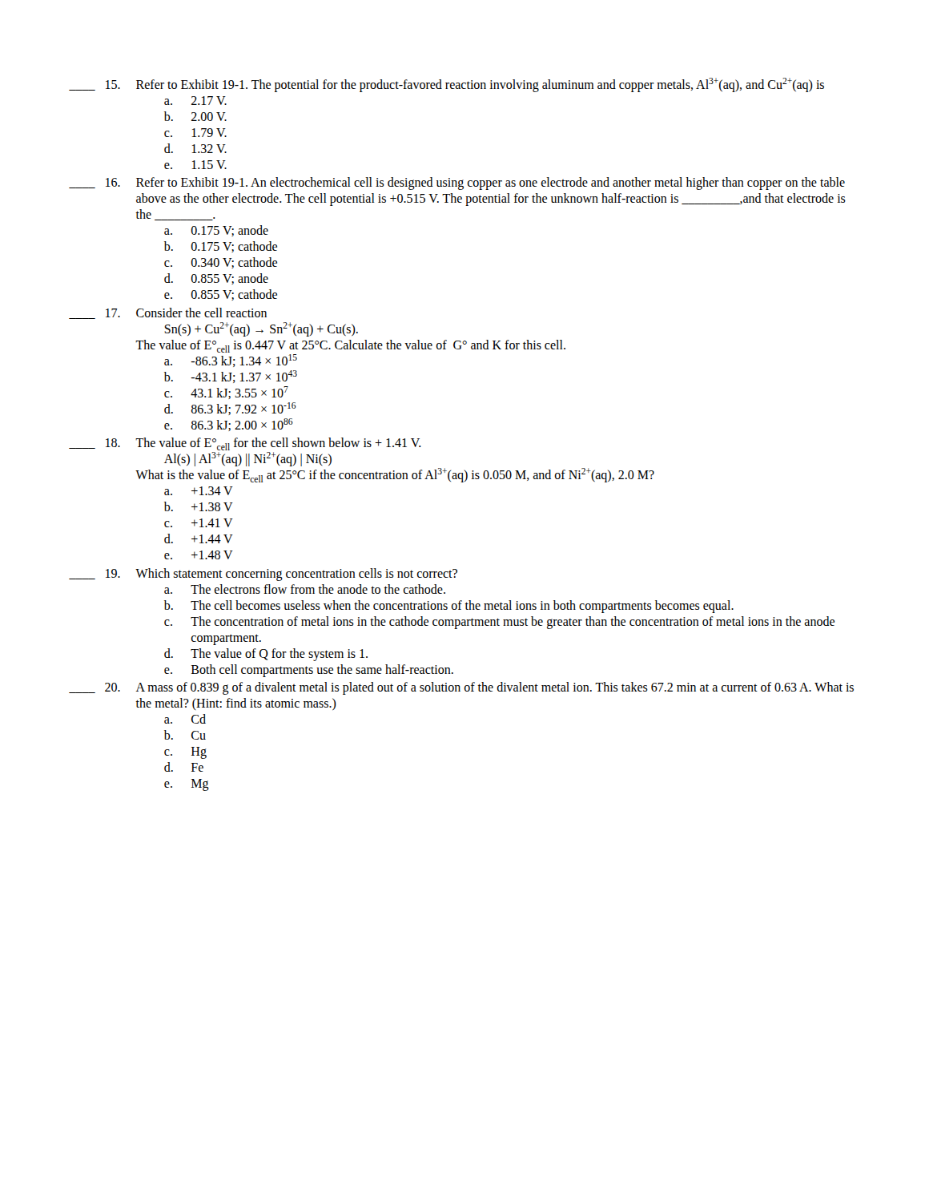Refer to Exhibit 19-1. The potential for the product-favored reaction involving aluminum and copper metals, Al3+(aq), and Cu2+(aq) is
2.17 V.
2.00 V.
1.79 V.
1.32 V.
1.15 V.
Refer to Exhibit 19-1. An electrochemical cell is designed using copper as one electrode and another metal higher than copper on the table above as the other electrode. The cell potential is +0.515 V. The potential for the unknown half-reaction is _________,and that electrode is the _________.
0.175 V; anode
0.175 V; cathode
0.340 V; cathode
0.855 V; anode
0.855 V; cathode
Consider the cell reaction
Sn(s) + Cu2+(aq) Sn2+(aq) + Cu(s).
The value of Ecell is 0.447 V at 25 C. Calculate the value of G and K for this cell.
-86.3 kJ; 1.34 1015
-43.1 kJ; 1.37 1043
43.1 kJ; 3.55 107
86.3 kJ; 7.92 10-16
86.3 kJ; 2.00 1086
The value of Ecell for the cell shown below is + 1.41 V.
Al(s) | Al3+(aq) || Ni2+(aq) | Ni(s)
What is the value of Ecell at 25 C if the concentration of Al3+(aq) is 0.050 M, and of Ni2+(aq), 2.0 M?
+1.34 V
+1.38 V
+1.41 V
+1.44 V
+1.48 V
Which statement concerning concentration cells is not correct?
The electrons flow from the anode to the cathode.
The cell becomes useless when the concentrations of the metal ions in both compartments becomes equal.
The concentration of metal ions in the cathode compartment must be greater than the concentration of metal ions in the anode compartment.
The value of Q for the system is 1.
Both cell compartments use the same half-reaction.
A mass of 0.839 g of a divalent metal is plated out of a solution of the divalent metal ion. This takes 67.2 min at a current of 0.63 A. What is the metal? (Hint: find its atomic mass.)
Cd
Cu
Hg
Fe
Mg